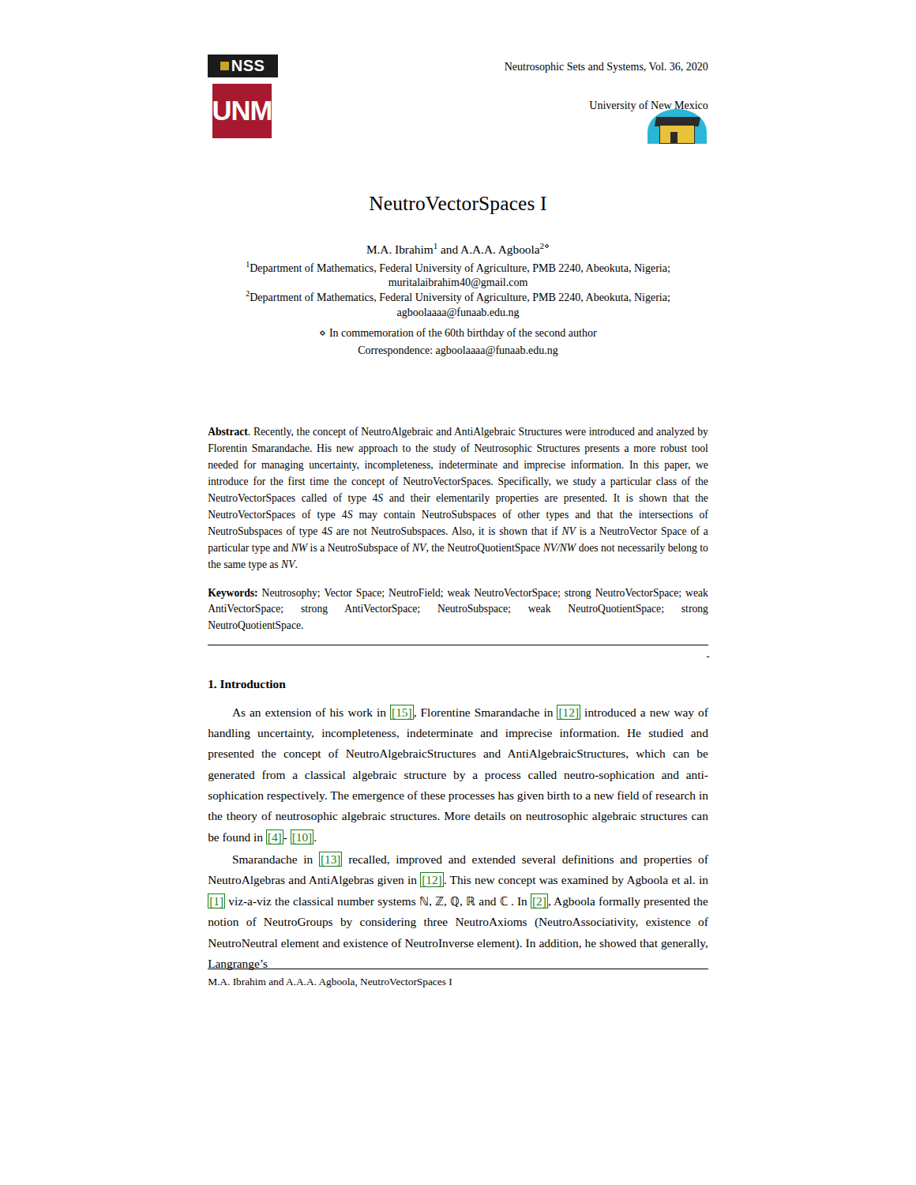NSS
UNM
Neutrosophic Sets and Systems, Vol. 36, 2020
University of New Mexico
NeutroVectorSpaces I
M.A. Ibrahim1 and A.A.A. Agboola2⋄
1Department of Mathematics, Federal University of Agriculture, PMB 2240, Abeokuta, Nigeria; muritalaibrahim40@gmail.com 2Department of Mathematics, Federal University of Agriculture, PMB 2240, Abeokuta, Nigeria; agboolaaaa@funaab.edu.ng
⋄ In commemoration of the 60th birthday of the second author
Correspondence: agboolaaaa@funaab.edu.ng
Abstract. Recently, the concept of NeutroAlgebraic and AntiAlgebraic Structures were introduced and analyzed by Florentin Smarandache. His new approach to the study of Neutrosophic Structures presents a more robust tool needed for managing uncertainty, incompleteness, indeterminate and imprecise information. In this paper, we introduce for the first time the concept of NeutroVectorSpaces. Specifically, we study a particular class of the NeutroVectorSpaces called of type 4S and their elementarily properties are presented. It is shown that the NeutroVectorSpaces of type 4S may contain NeutroSubspaces of other types and that the intersections of NeutroSubspaces of type 4S are not NeutroSubspaces. Also, it is shown that if NV is a NeutroVector Space of a particular type and NW is a NeutroSubspace of NV, the NeutroQuotientSpace NV/NW does not necessarily belong to the same type as NV.
Keywords: Neutrosophy; Vector Space; NeutroField; weak NeutroVectorSpace; strong NeutroVectorSpace; weak AntiVectorSpace; strong AntiVectorSpace; NeutroSubspace; weak NeutroQuotientSpace; strong NeutroQuotientSpace.
-
1. Introduction
As an extension of his work in [15], Florentine Smarandache in [12] introduced a new way of handling uncertainty, incompleteness, indeterminate and imprecise information. He studied and presented the concept of NeutroAlgebraicStructures and AntiAlgebraicStructures, which can be generated from a classical algebraic structure by a process called neutro-sophication and anti-sophication respectively. The emergence of these processes has given birth to a new field of research in the theory of neutrosophic algebraic structures. More details on neutrosophic algebraic structures can be found in [4]- [10].
Smarandache in [13] recalled, improved and extended several definitions and properties of NeutroAlgebras and AntiAlgebras given in [12]. This new concept was examined by Agboola et al. in [1] viz-a-viz the classical number systems ℕ, ℤ, ℚ, ℝ and ℂ . In [2], Agboola formally presented the notion of NeutroGroups by considering three NeutroAxioms (NeutroAssociativity, existence of NeutroNeutral element and existence of NeutroInverse element). In addition, he showed that generally, Langrange’s
M.A. Ibrahim and A.A.A. Agboola, NeutroVectorSpaces I